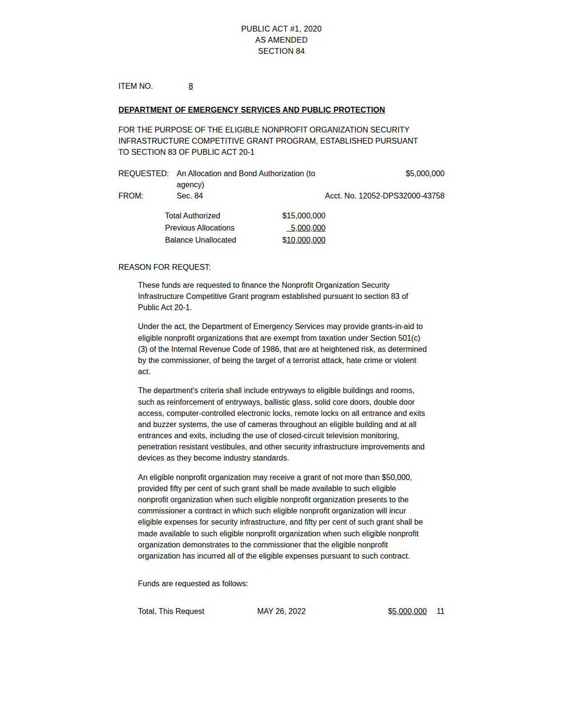PUBLIC ACT #1, 2020
AS AMENDED
SECTION 84
ITEM NO. 8
DEPARTMENT OF EMERGENCY SERVICES AND PUBLIC PROTECTION
FOR THE PURPOSE OF THE ELIGIBLE NONPROFIT ORGANIZATION SECURITY INFRASTRUCTURE COMPETITIVE GRANT PROGRAM, ESTABLISHED PURSUANT TO SECTION 83 OF PUBLIC ACT 20-1
| REQUESTED: | An Allocation and Bond Authorization (to agency) | $5,000,000 |
| FROM: | Sec. 84 | Acct. No. 12052-DPS32000-43758 |
| Total Authorized | $15,000,000 |
| Previous Allocations | 5,000,000 |
| Balance Unallocated | $ 10,000,000 |
REASON FOR REQUEST:
These funds are requested to finance the Nonprofit Organization Security Infrastructure Competitive Grant program established pursuant to section 83 of Public Act 20-1.
Under the act, the Department of Emergency Services may provide grants-in-aid to eligible nonprofit organizations that are exempt from taxation under Section 501(c)(3) of the Internal Revenue Code of 1986, that are at heightened risk, as determined by the commissioner, of being the target of a terrorist attack, hate crime or violent act.
The department's criteria shall include entryways to eligible buildings and rooms, such as reinforcement of entryways, ballistic glass, solid core doors, double door access, computer-controlled electronic locks, remote locks on all entrance and exits and buzzer systems, the use of cameras throughout an eligible building and at all entrances and exits, including the use of closed-circuit television monitoring, penetration resistant vestibules, and other security infrastructure improvements and devices as they become industry standards.
An eligible nonprofit organization may receive a grant of not more than $50,000, provided fifty per cent of such grant shall be made available to such eligible nonprofit organization when such eligible nonprofit organization presents to the commissioner a contract in which such eligible nonprofit organization will incur eligible expenses for security infrastructure, and fifty per cent of such grant shall be made available to such eligible nonprofit organization when such eligible nonprofit organization demonstrates to the commissioner that the eligible nonprofit organization has incurred all of the eligible expenses pursuant to such contract.
Funds are requested as follows:
Total, This Request $5,000,000
MAY 26, 2022 11